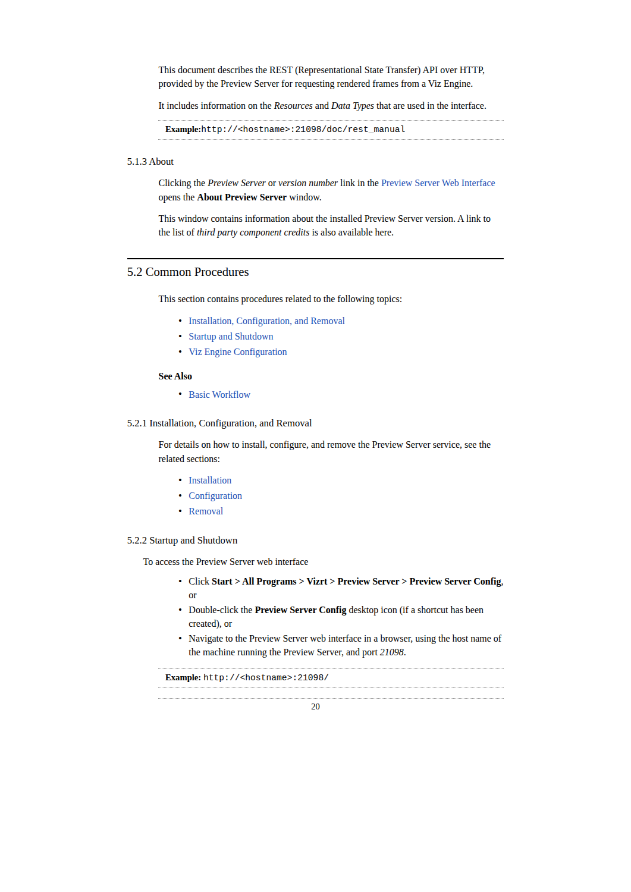This document describes the REST (Representational State Transfer) API over HTTP, provided by the Preview Server for requesting rendered frames from a Viz Engine.
It includes information on the Resources and Data Types that are used in the interface.
Example: http://<hostname>:21098/doc/rest_manual
5.1.3 About
Clicking the Preview Server or version number link in the Preview Server Web Interface opens the About Preview Server window.
This window contains information about the installed Preview Server version. A link to the list of third party component credits is also available here.
5.2 Common Procedures
This section contains procedures related to the following topics:
Installation, Configuration, and Removal
Startup and Shutdown
Viz Engine Configuration
See Also
Basic Workflow
5.2.1 Installation, Configuration, and Removal
For details on how to install, configure, and remove the Preview Server service, see the related sections:
Installation
Configuration
Removal
5.2.2 Startup and Shutdown
To access the Preview Server web interface
Click Start > All Programs > Vizrt > Preview Server > Preview Server Config, or
Double-click the Preview Server Config desktop icon (if a shortcut has been created), or
Navigate to the Preview Server web interface in a browser, using the host name of the machine running the Preview Server, and port 21098.
Example: http://<hostname>:21098/
20